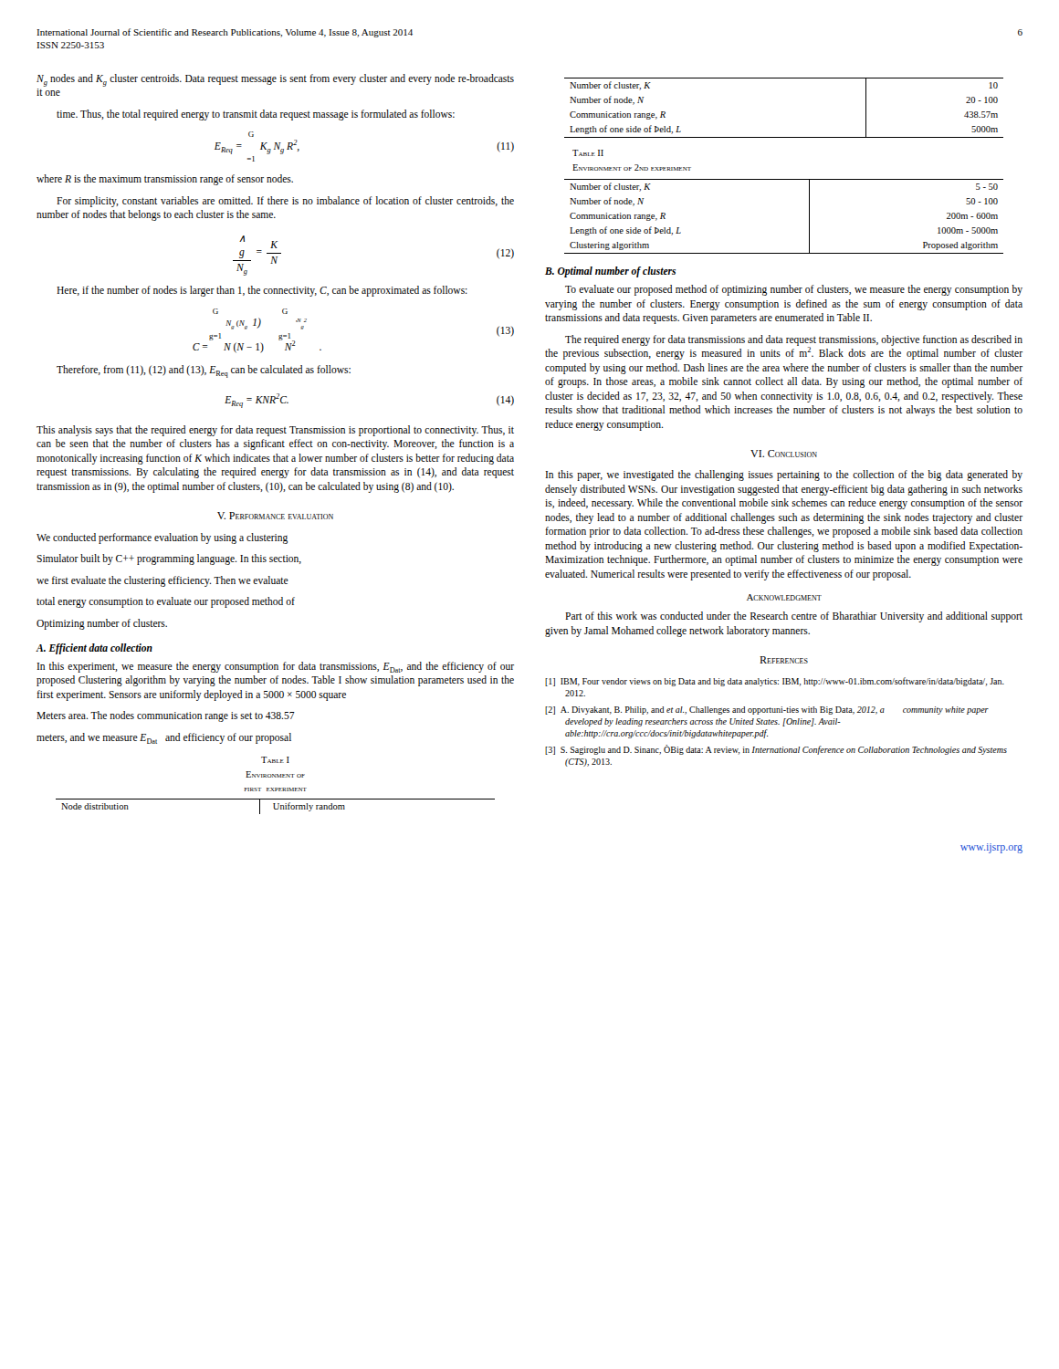International Journal of Scientific and Research Publications, Volume 4, Issue 8, August 2014
ISSN 2250-3153
6
Ng nodes and Kg cluster centroids. Data request message is sent from every cluster and every node re-broadcasts it one
time. Thus, the total required energy to transmit data request massage is formulated as follows:
EReq = G =1 Kg Ng R2,
(11)
where R is the maximum transmission range of sensor nodes.
For simplicity, constant variables are omitted. If there is no imbalance of location of cluster centroids, the number of nodes that belongs to each cluster is the same.
∧
g Ng = K N
(12)
Here, if the number of nodes is larger than 1, the connectivity, C, can be approximated as follows:
G g=1 Ng (Ng 1) G g=1 ′Ng2
C = N (N − 1) N2 .
(13)
Therefore, from (11), (12) and (13), EReq can be calculated as follows:
EReq = KNR2C.
(14)
This analysis says that the required energy for data request Transmission is proportional to connectivity. Thus, it can be seen that the number of clusters has a signficant effect on con-nectivity. Moreover, the function is a monotonically increasing function of K which indicates that a lower number of clusters is better for reducing data request transmissions. By calculating the required energy for data transmission as in (14), and data request transmission as in (9), the optimal number of clusters, (10), can be calculated by using (8) and (10).
V. Performance evaluation
We conducted performance evaluation by using a clustering
Simulator built by C++ programming language. In this section,
we first evaluate the clustering efficiency. Then we evaluate
total energy consumption to evaluate our proposed method of
Optimizing number of clusters.
A. Efficient data collection
In this experiment, we measure the energy consumption for data transmissions, EDat, and the efficiency of our proposed Clustering algorithm by varying the number of nodes. Table I show simulation parameters used in the first experiment. Sensors are uniformly deployed in a 5000 × 5000 square
Meters area. The nodes communication range is set to 438.57
meters, and we measure EDat and efficiency of our proposal
Table I
Environment of
first experiment
| Node distribution | Uniformly random |
| Number of cluster, K | 10 |
| Number of node, N | 20 - 100 |
| Communication range, R | 438.57m |
| Length of one side of Þeld, L | 5000m |
Table II
Environment of 2nd experiment
| Number of cluster, K | 5 - 50 |
| Number of node, N | 50 - 100 |
| Communication range, R | 200m - 600m |
| Length of one side of Þeld, L | 1000m - 5000m |
| Clustering algorithm | Proposed algorithm |
B. Optimal number of clusters
To evaluate our proposed method of optimizing number of clusters, we measure the energy consumption by varying the number of clusters. Energy consumption is defined as the sum of energy consumption of data transmissions and data requests. Given parameters are enumerated in Table II.
The required energy for data transmissions and data request transmissions, objective function as described in the previous subsection, energy is measured in units of m2. Black dots are the optimal number of cluster computed by using our method. Dash lines are the area where the number of clusters is smaller than the number of groups. In those areas, a mobile sink cannot collect all data. By using our method, the optimal number of cluster is decided as 17, 23, 32, 47, and 50 when connectivity is 1.0, 0.8, 0.6, 0.4, and 0.2, respectively. These results show that traditional method which increases the number of clusters is not always the best solution to reduce energy consumption.
VI. Conclusion
In this paper, we investigated the challenging issues pertaining to the collection of the big data generated by densely distributed WSNs. Our investigation suggested that energy-efficient big data gathering in such networks is, indeed, necessary. While the conventional mobile sink schemes can reduce energy consumption of the sensor nodes, they lead to a number of additional challenges such as determining the sink nodes trajectory and cluster formation prior to data collection. To ad-dress these challenges, we proposed a mobile sink based data collection method by introducing a new clustering method. Our clustering method is based upon a modified Expectation-Maximization technique. Furthermore, an optimal number of clusters to minimize the energy consumption were evaluated. Numerical results were presented to verify the effectiveness of our proposal.
Acknowledgment
Part of this work was conducted under the Research centre of Bharathiar University and additional support given by Jamal Mohamed college network laboratory manners.
References
[1] IBM, Four vendor views on big Data and big data analytics: IBM, http://www-01.ibm.com/software/in/data/bigdata/, Jan. 2012.
[2] A. Divyakant, B. Philip, and et al., Challenges and opportuni-ties with Big Data, 2012, a community white paper developed by leading researchers across the United States. [Online]. Avail-able:http://cra.org/ccc/docs/init/bigdatawhitepaper.pdf.
[3] S. Sagiroglu and D. Sinanc, ÒBig data: A review, in International Conference on Collaboration Technologies and Systems (CTS), 2013.
www.ijsrp.org